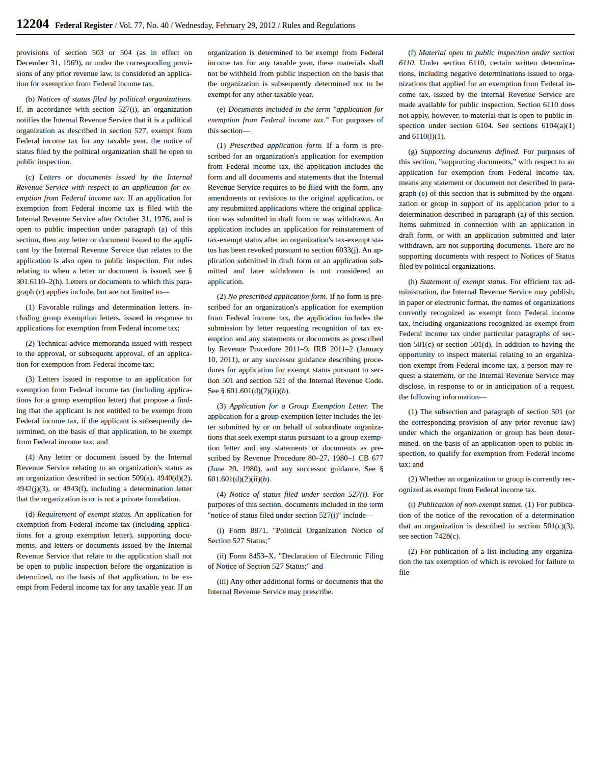12204 Federal Register / Vol. 77, No. 40 / Wednesday, February 29, 2012 / Rules and Regulations
provisions of section 503 or 504 (as in effect on December 31, 1969), or under the corresponding provisions of any prior revenue law, is considered an application for exemption from Federal income tax.
(b) Notices of status filed by political organizations. If, in accordance with section 527(i), an organization notifies the Internal Revenue Service that it is a political organization as described in section 527, exempt from Federal income tax for any taxable year, the notice of status filed by the political organization shall be open to public inspection.
(c) Letters or documents issued by the Internal Revenue Service with respect to an application for exemption from Federal income tax. If an application for exemption from Federal income tax is filed with the Internal Revenue Service after October 31, 1976, and is open to public inspection under paragraph (a) of this section, then any letter or document issued to the applicant by the Internal Revenue Service that relates to the application is also open to public inspection. For rules relating to when a letter or document is issued, see § 301.6110–2(h). Letters or documents to which this paragraph (c) applies include, but are not limited to—
(1) Favorable rulings and determination letters, including group exemption letters, issued in response to applications for exemption from Federal income tax;
(2) Technical advice memoranda issued with respect to the approval, or subsequent approval, of an application for exemption from Federal income tax;
(3) Letters issued in response to an application for exemption from Federal income tax (including applications for a group exemption letter) that propose a finding that the applicant is not entitled to be exempt from Federal income tax, if the applicant is subsequently determined, on the basis of that application, to be exempt from Federal income tax; and
(4) Any letter or document issued by the Internal Revenue Service relating to an organization's status as an organization described in section 509(a), 4940(d)(2), 4942(j)(3), or 4943(f), including a determination letter that the organization is or is not a private foundation.
(d) Requirement of exempt status. An application for exemption from Federal income tax (including applications for a group exemption letter), supporting documents, and letters or documents issued by the Internal Revenue Service that relate to the application shall not be open to public inspection before the organization is determined, on the basis of that application, to be exempt from Federal income tax for any taxable year. If an organization is determined to be exempt from Federal income tax for any taxable year, these materials shall not be withheld from public inspection on the basis that the organization is subsequently determined not to be exempt for any other taxable year.
(e) Documents included in the term "application for exemption from Federal income tax." For purposes of this section—
(1) Prescribed application form. If a form is prescribed for an organization's application for exemption from Federal income tax, the application includes the form and all documents and statements that the Internal Revenue Service requires to be filed with the form, any amendments or revisions to the original application, or any resubmitted applications where the original application was submitted in draft form or was withdrawn. An application includes an application for reinstatement of tax-exempt status after an organization's tax-exempt status has been revoked pursuant to section 6033(j). An application submitted in draft form or an application submitted and later withdrawn is not considered an application.
(2) No prescribed application form. If no form is prescribed for an organization's application for exemption from Federal income tax, the application includes the submission by letter requesting recognition of tax exemption and any statements or documents as prescribed by Revenue Procedure 2011–9, IRB 2011–2 (January 10, 2011), or any successor guidance describing procedures for application for exempt status pursuant to section 501 and section 521 of the Internal Revenue Code. See § 601.601(d)(2)(ii)(b).
(3) Application for a Group Exemption Letter. The application for a group exemption letter includes the letter submitted by or on behalf of subordinate organizations that seek exempt status pursuant to a group exemption letter and any statements or documents as prescribed by Revenue Procedure 80–27, 1980–1 CB 677 (June 20, 1980), and any successor guidance. See § 601.601(d)(2)(ii)(b).
(4) Notice of status filed under section 527(i). For purposes of this section, documents included in the term "notice of status filed under section 527(i)" include—
(i) Form 8871, "Political Organization Notice of Section 527 Status;"
(ii) Form 8453–X, "Declaration of Electronic Filing of Notice of Section 527 Status;" and
(iii) Any other additional forms or documents that the Internal Revenue Service may prescribe.
(f) Material open to public inspection under section 6110. Under section 6110, certain written determinations, including negative determinations issued to organizations that applied for an exemption from Federal income tax, issued by the Internal Revenue Service are made available for public inspection. Section 6110 does not apply, however, to material that is open to public inspection under section 6104. See sections 6104(a)(1) and 6110(l)(1).
(g) Supporting documents defined. For purposes of this section, "supporting documents," with respect to an application for exemption from Federal income tax, means any statement or document not described in paragraph (e) of this section that is submitted by the organization or group in support of its application prior to a determination described in paragraph (a) of this section. Items submitted in connection with an application in draft form, or with an application submitted and later withdrawn, are not supporting documents. There are no supporting documents with respect to Notices of Status filed by political organizations.
(h) Statement of exempt status. For efficient tax administration, the Internal Revenue Service may publish, in paper or electronic format, the names of organizations currently recognized as exempt from Federal income tax, including organizations recognized as exempt from Federal income tax under particular paragraphs of section 501(c) or section 501(d). In addition to having the opportunity to inspect material relating to an organization exempt from Federal income tax, a person may request a statement, or the Internal Revenue Service may disclose, in response to or in anticipation of a request, the following information—
(1) The subsection and paragraph of section 501 (or the corresponding provision of any prior revenue law) under which the organization or group has been determined, on the basis of an application open to public inspection, to qualify for exemption from Federal income tax; and
(2) Whether an organization or group is currently recognized as exempt from Federal income tax.
(i) Publication of non-exempt status. (1) For publication of the notice of the revocation of a determination that an organization is described in section 501(c)(3), see section 7428(c).
(2) For publication of a list including any organization the tax exemption of which is revoked for failure to file